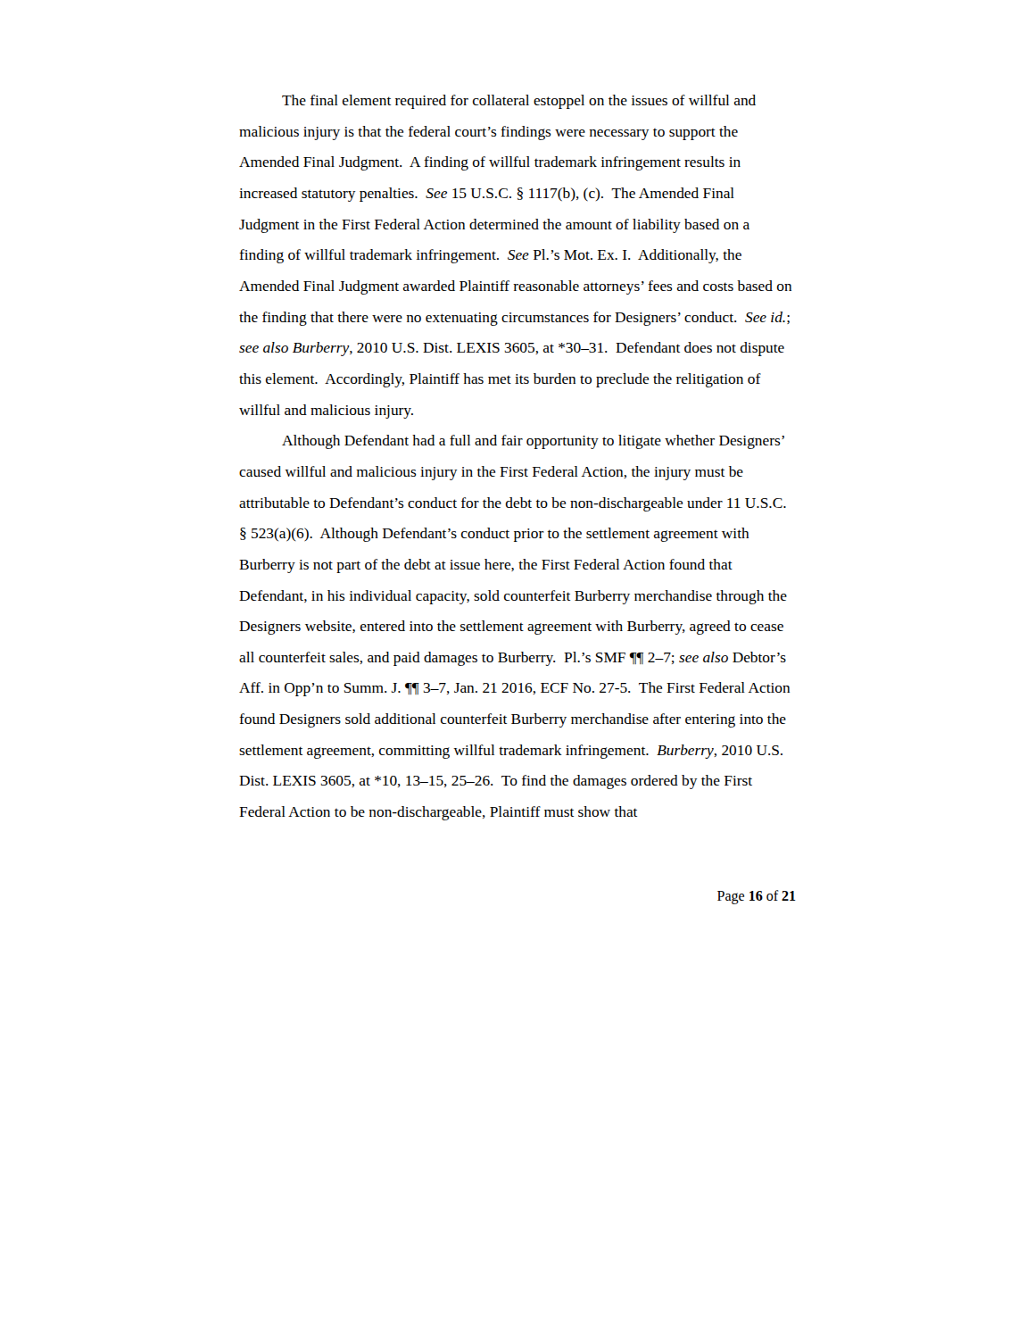The final element required for collateral estoppel on the issues of willful and malicious injury is that the federal court’s findings were necessary to support the Amended Final Judgment. A finding of willful trademark infringement results in increased statutory penalties. See 15 U.S.C. § 1117(b), (c). The Amended Final Judgment in the First Federal Action determined the amount of liability based on a finding of willful trademark infringement. See Pl.’s Mot. Ex. I. Additionally, the Amended Final Judgment awarded Plaintiff reasonable attorneys’ fees and costs based on the finding that there were no extenuating circumstances for Designers’ conduct. See id.; see also Burberry, 2010 U.S. Dist. LEXIS 3605, at *30–31. Defendant does not dispute this element. Accordingly, Plaintiff has met its burden to preclude the relitigation of willful and malicious injury.
Although Defendant had a full and fair opportunity to litigate whether Designers’ caused willful and malicious injury in the First Federal Action, the injury must be attributable to Defendant’s conduct for the debt to be non-dischargeable under 11 U.S.C. § 523(a)(6). Although Defendant’s conduct prior to the settlement agreement with Burberry is not part of the debt at issue here, the First Federal Action found that Defendant, in his individual capacity, sold counterfeit Burberry merchandise through the Designers website, entered into the settlement agreement with Burberry, agreed to cease all counterfeit sales, and paid damages to Burberry. Pl.’s SMF ¶¶ 2–7; see also Debtor’s Aff. in Opp’n to Summ. J. ¶¶ 3–7, Jan. 21 2016, ECF No. 27-5. The First Federal Action found Designers sold additional counterfeit Burberry merchandise after entering into the settlement agreement, committing willful trademark infringement. Burberry, 2010 U.S. Dist. LEXIS 3605, at *10, 13–15, 25–26. To find the damages ordered by the First Federal Action to be non-dischargeable, Plaintiff must show that
Page 16 of 21